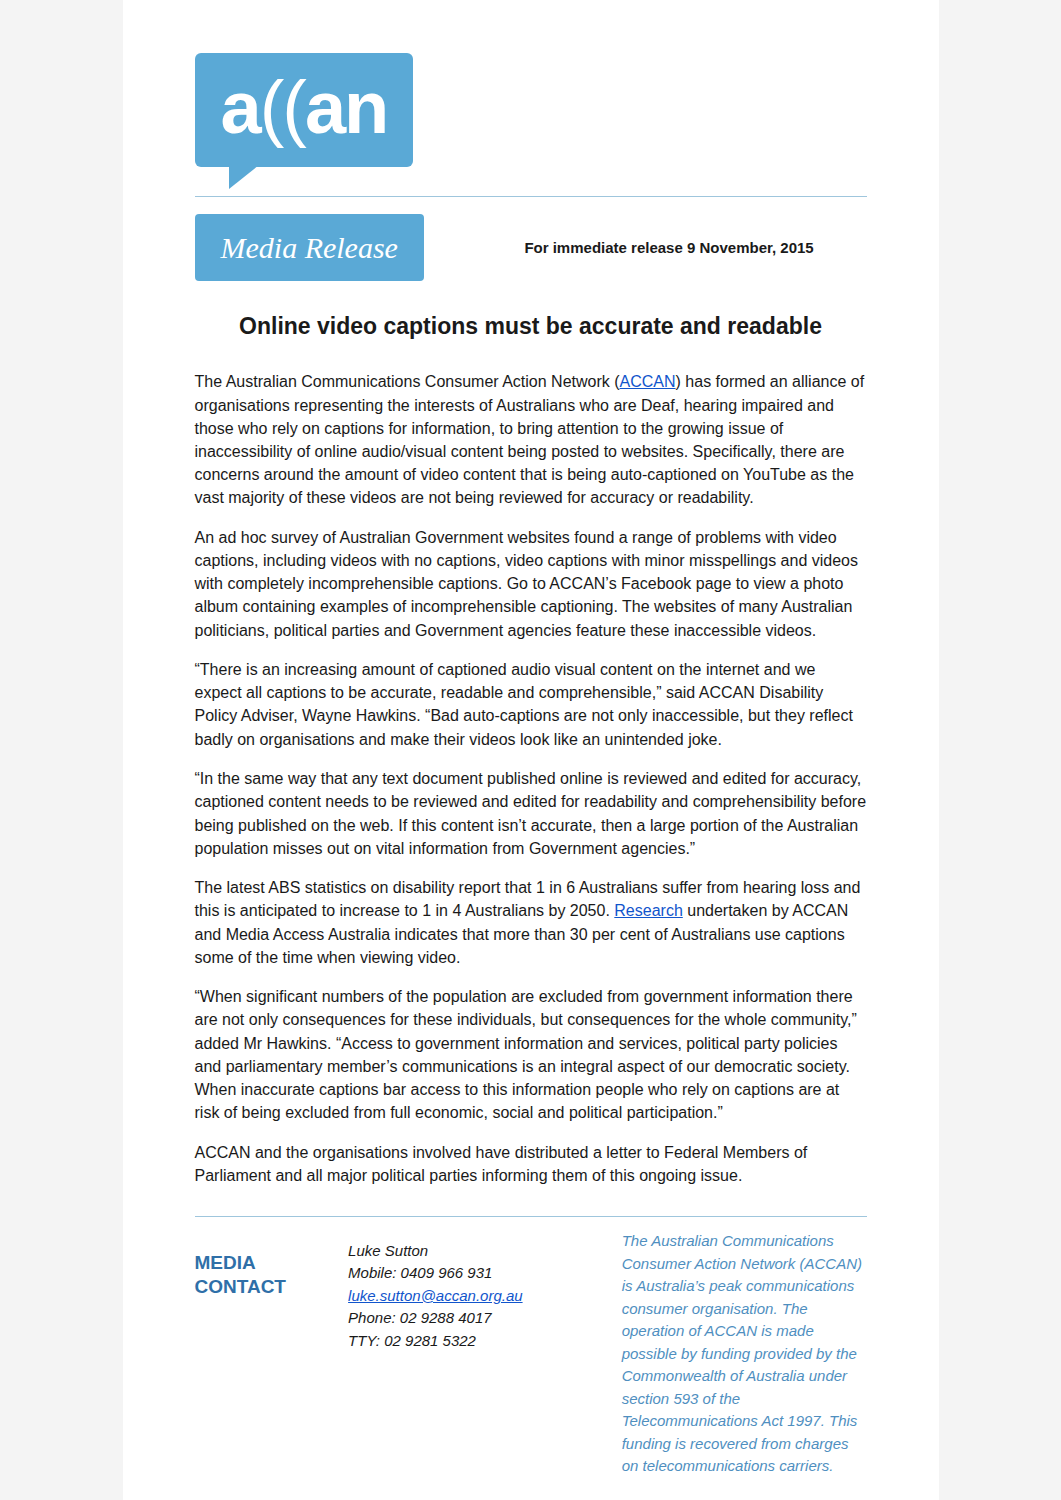a((an
Media Release
For immediate release 9 November, 2015
Online video captions must be accurate and readable
The Australian Communications Consumer Action Network (ACCAN) has formed an alliance of organisations representing the interests of Australians who are Deaf, hearing impaired and those who rely on captions for information, to bring attention to the growing issue of inaccessibility of online audio/visual content being posted to websites. Specifically, there are concerns around the amount of video content that is being auto-captioned on YouTube as the vast majority of these videos are not being reviewed for accuracy or readability.
An ad hoc survey of Australian Government websites found a range of problems with video captions, including videos with no captions, video captions with minor misspellings and videos with completely incomprehensible captions. Go to ACCAN’s Facebook page to view a photo album containing examples of incomprehensible captioning. The websites of many Australian politicians, political parties and Government agencies feature these inaccessible videos.
“There is an increasing amount of captioned audio visual content on the internet and we expect all captions to be accurate, readable and comprehensible,” said ACCAN Disability Policy Adviser, Wayne Hawkins. “Bad auto-captions are not only inaccessible, but they reflect badly on organisations and make their videos look like an unintended joke.
“In the same way that any text document published online is reviewed and edited for accuracy, captioned content needs to be reviewed and edited for readability and comprehensibility before being published on the web. If this content isn’t accurate, then a large portion of the Australian population misses out on vital information from Government agencies.”
The latest ABS statistics on disability report that 1 in 6 Australians suffer from hearing loss and this is anticipated to increase to 1 in 4 Australians by 2050. Research undertaken by ACCAN and Media Access Australia indicates that more than 30 per cent of Australians use captions some of the time when viewing video.
“When significant numbers of the population are excluded from government information there are not only consequences for these individuals, but consequences for the whole community,” added Mr Hawkins. “Access to government information and services, political party policies and parliamentary member’s communications is an integral aspect of our democratic society. When inaccurate captions bar access to this information people who rely on captions are at risk of being excluded from full economic, social and political participation.”
ACCAN and the organisations involved have distributed a letter to Federal Members of Parliament and all major political parties informing them of this ongoing issue.
MEDIA
CONTACT
Luke Sutton
Mobile: 0409 966 931
luke.sutton@accan.org.au
Phone: 02 9288 4017
TTY: 02 9281 5322
The Australian Communications Consumer Action Network (ACCAN) is Australia’s peak communications consumer organisation. The operation of ACCAN is made possible by funding provided by the Commonwealth of Australia under section 593 of the Telecommunications Act 1997. This funding is recovered from charges on telecommunications carriers.